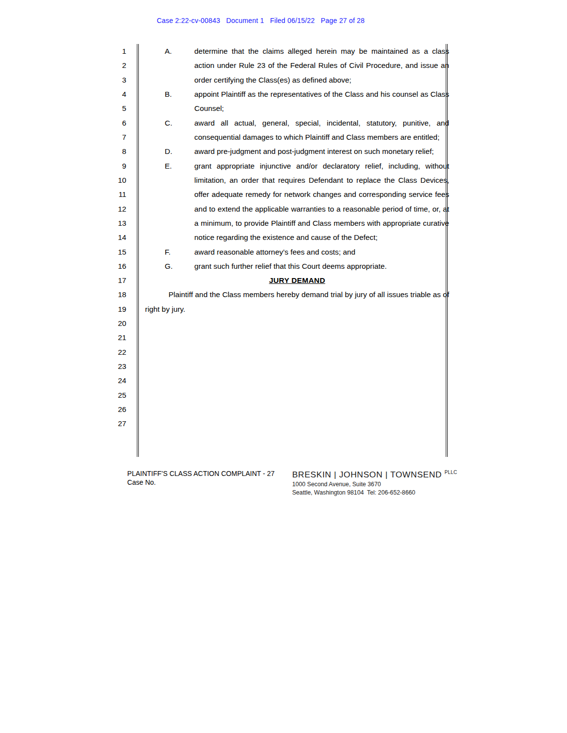Case 2:22-cv-00843 Document 1 Filed 06/15/22 Page 27 of 28
1
2
3
4
5
6
7
8
9
10
11
12
13
14
15
16
17
18
19
20
21
22
23
24
25
26
27
A.
determine that the claims alleged herein may be maintained as a class action under Rule 23 of the Federal Rules of Civil Procedure, and issue an order certifying the Class(es) as defined above;
B.
appoint Plaintiff as the representatives of the Class and his counsel as Class Counsel;
C.
award all actual, general, special, incidental, statutory, punitive, and consequential damages to which Plaintiff and Class members are entitled;
D.
award pre-judgment and post-judgment interest on such monetary relief;
E.
grant appropriate injunctive and/or declaratory relief, including, without limitation, an order that requires Defendant to replace the Class Devices, offer adequate remedy for network changes and corresponding service fees and to extend the applicable warranties to a reasonable period of time, or, at a minimum, to provide Plaintiff and Class members with appropriate curative notice regarding the existence and cause of the Defect;
F.
award reasonable attorney’s fees and costs; and
G.
grant such further relief that this Court deems appropriate.
JURY DEMAND
Plaintiff and the Class members hereby demand trial by jury of all issues triable as of right by jury.
PLAINTIFF’S CLASS ACTION COMPLAINT - 27
Case No.
BRESKIN | JOHNSON | TOWNSEND PLLC
1000 Second Avenue, Suite 3670
Seattle, Washington 98104 Tel: 206-652-8660